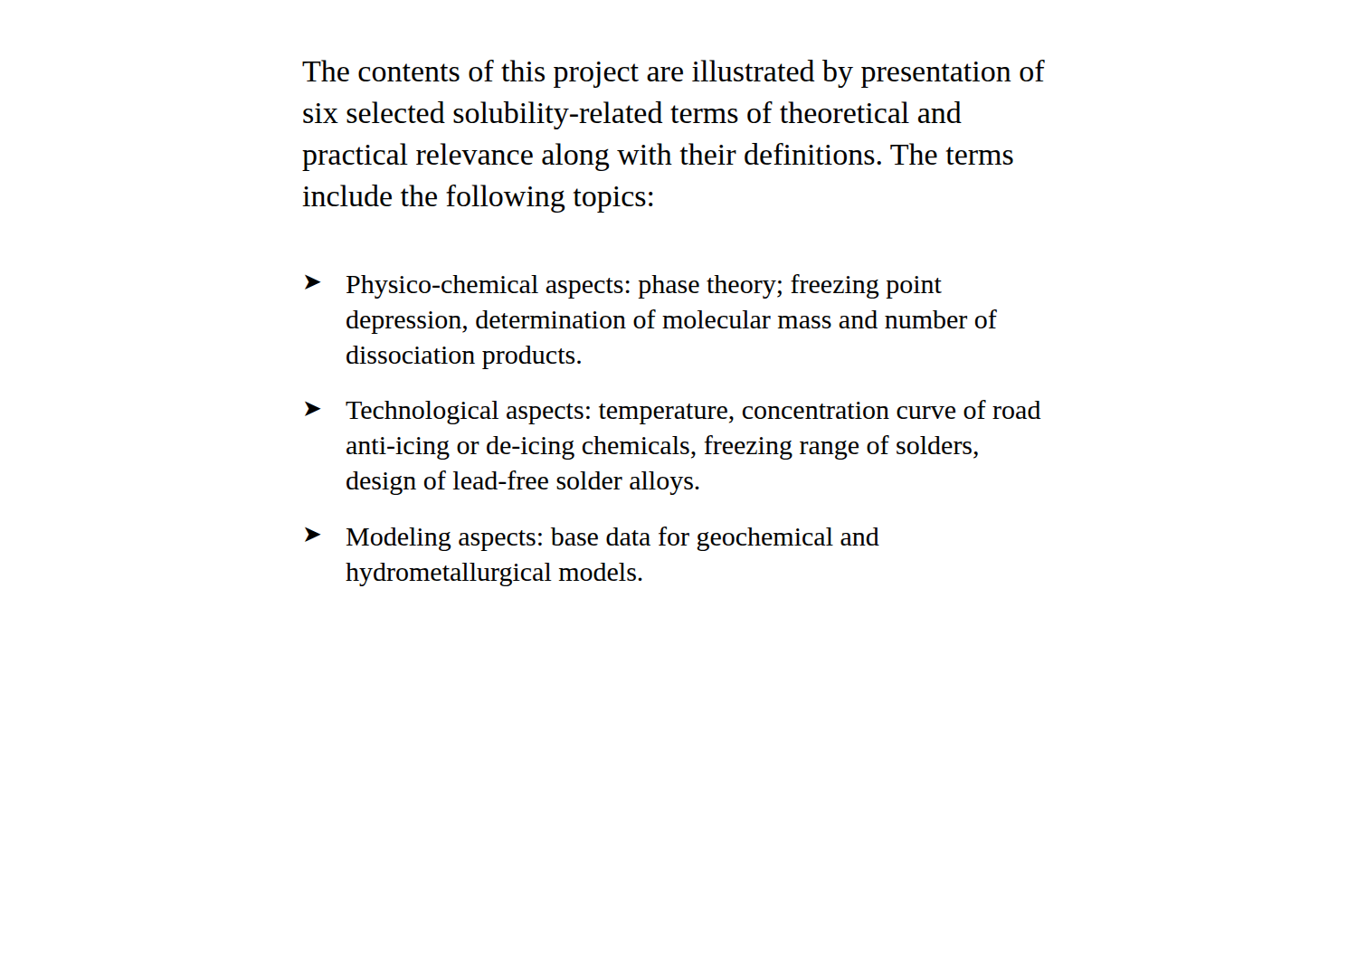The contents of this project are illustrated by presentation of six selected solubility-related terms of theoretical and practical relevance along with their definitions. The terms include the following topics:
Physico-chemical aspects: phase theory; freezing point depression, determination of molecular mass and number of dissociation products.
Technological aspects: temperature, concentration curve of road anti-icing or de-icing chemicals, freezing range of solders, design of lead-free solder alloys.
Modeling aspects: base data for geochemical and hydrometallurgical models.